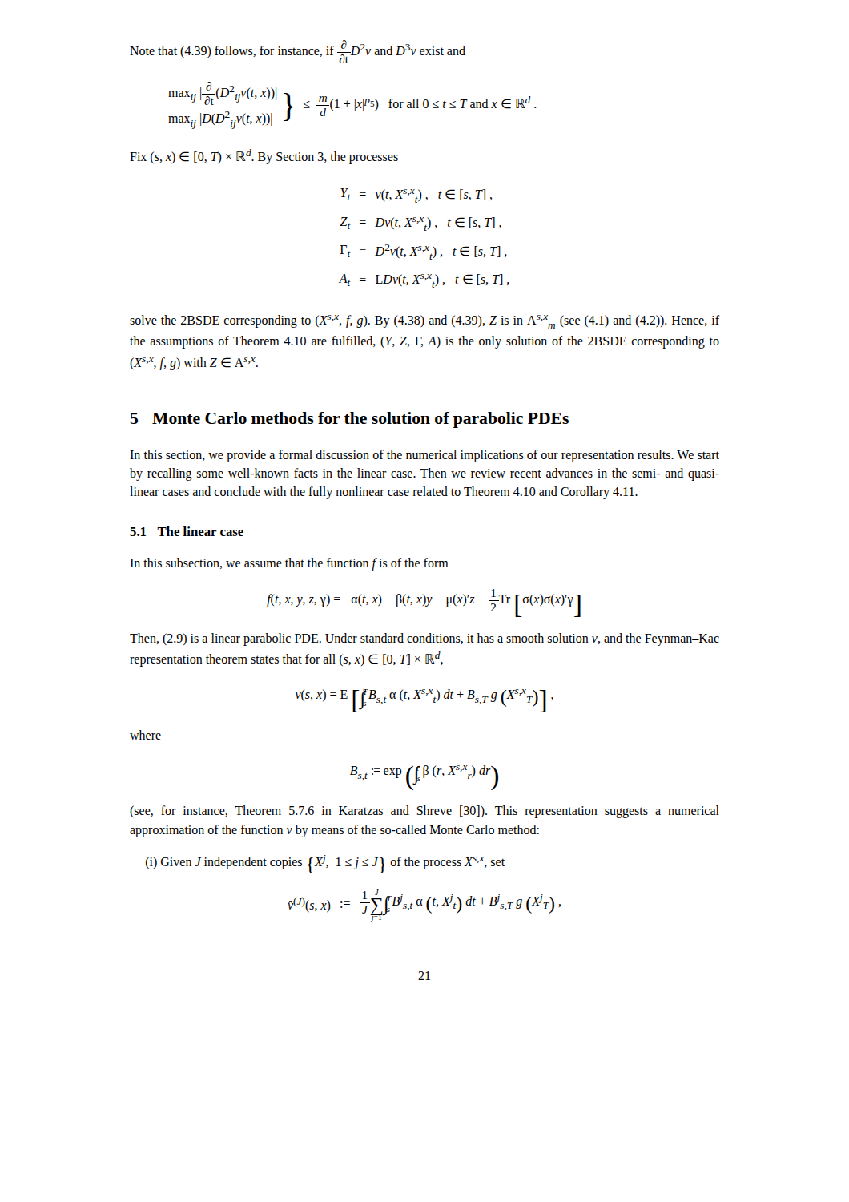Note that (4.39) follows, for instance, if ∂∂t D2v and D3v exist and
maxij |∂∂t(D2ijv(t, x))|
maxij |D(D2ijv(t, x))| } ≤ md(1 + |x|p5) for all 0 ≤ t ≤ T and x ∈ ℝd .
Fix (s, x) ∈ [0, T) × ℝd. By Section 3, the processes
| Y t | = | v ( t , X s , x t ) , t ∈ [ s , T ] , |
| Z t | = | Dv ( t , X s , x t ) , t ∈ [ s , T ] , |
| Γ t | = | D 2 v ( t , X s , x t ) , t ∈ [ s , T ] , |
| A t | = | L Dv ( t , X s , x t ) , t ∈ [ s , T ] , |
solve the 2BSDE corresponding to (Xs,x, f, g). By (4.38) and (4.39), Z is in As,xm (see (4.1) and (4.2)). Hence, if the assumptions of Theorem 4.10 are fulfilled, (Y, Z, Γ, A) is the only solution of the 2BSDE corresponding to (Xs,x, f, g) with Z ∈ As,x.
5 Monte Carlo methods for the solution of parabolic PDEs
In this section, we provide a formal discussion of the numerical implications of our representation results. We start by recalling some well-known facts in the linear case. Then we review recent advances in the semi- and quasi-linear cases and conclude with the fully nonlinear case related to Theorem 4.10 and Corollary 4.11.
5.1 The linear case
In this subsection, we assume that the function f is of the form
f(t, x, y, z, γ) = −α(t, x) − β(t, x)y − μ(x)′z − 12 Tr [σ(x)σ(x)′γ]
Then, (2.9) is a linear parabolic PDE. Under standard conditions, it has a smooth solution v, and the Feynman–Kac representation theorem states that for all (s, x) ∈ [0, T] × ℝd,
v(s, x) = E [∫sT Bs,t α (t, Xs,xt) dt + Bs,T g (Xs,xT)] ,
where
Bs,t := exp (∫st β (r, Xs,xr) dr)
(see, for instance, Theorem 5.7.6 in Karatzas and Shreve [30]). This representation suggests a numerical approximation of the function v by means of the so-called Monte Carlo method:
(i) Given J independent copies {Xj, 1 ≤ j ≤ J} of the process Xs,x, set
| v̂ ( J ) ( s , x ) | := | 1 J J ∑ j =1 ∫ s T B j s , t α ( t , X j t ) dt + B j s , T g ( X j T ) , |
21